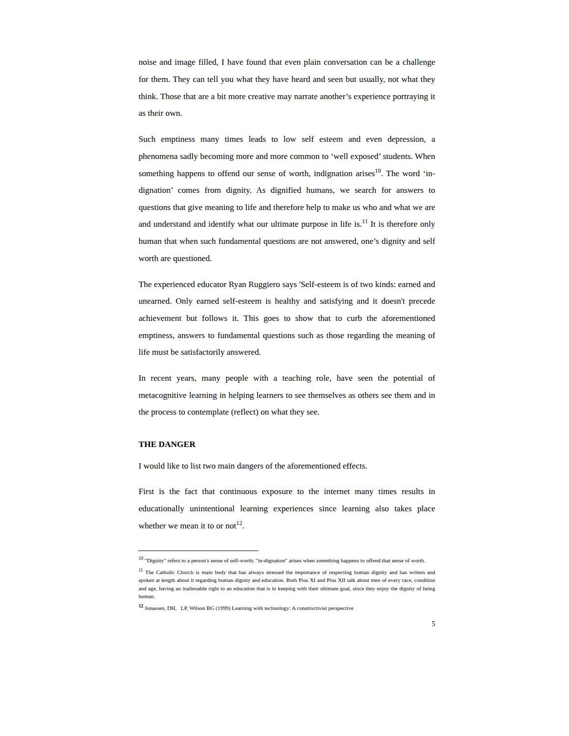noise and image filled, I have found that even plain conversation can be a challenge for them. They can tell you what they have heard and seen but usually, not what they think. Those that are a bit more creative may narrate another’s experience portraying it as their own.
Such emptiness many times leads to low self esteem and even depression, a phenomena sadly becoming more and more common to ‘well exposed’ students. When something happens to offend our sense of worth, indignation arises10. The word ‘in-dignation’ comes from dignity. As dignified humans, we search for answers to questions that give meaning to life and therefore help to make us who and what we are and understand and identify what our ultimate purpose in life is.11 It is therefore only human that when such fundamental questions are not answered, one’s dignity and self worth are questioned.
The experienced educator Ryan Ruggiero says 'Self-esteem is of two kinds: earned and unearned. Only earned self-esteem is healthy and satisfying and it doesn't precede achievement but follows it. This goes to show that to curb the aforementioned emptiness, answers to fundamental questions such as those regarding the meaning of life must be satisfactorily answered.
In recent years, many people with a teaching role, have seen the potential of metacognitive learning in helping learners to see themselves as others see them and in the process to contemplate (reflect) on what they see.
THE DANGER
I would like to list two main dangers of the aforementioned effects.
First is the fact that continuous exposure to the internet many times results in educationally unintentional learning experiences since learning also takes place whether we mean it to or not12.
10 "Dignity" refers to a person's sense of self-worth; "in-dignation" arises when something happens to offend that sense of worth.
11 The Catholic Church is main body that has always stressed the importance of respecting human dignity and has written and spoken at length about it regarding human dignity and education. Both Pius XI and Pius XII talk about men of every race, condition and age, having an inalienable right to an education that is in keeping with their ultimate goal, since they enjoy the dignity of being human.
12 Jonassen, DH, LP, Wilson BG (1999) Learning with technology: A constructivist perspective
5